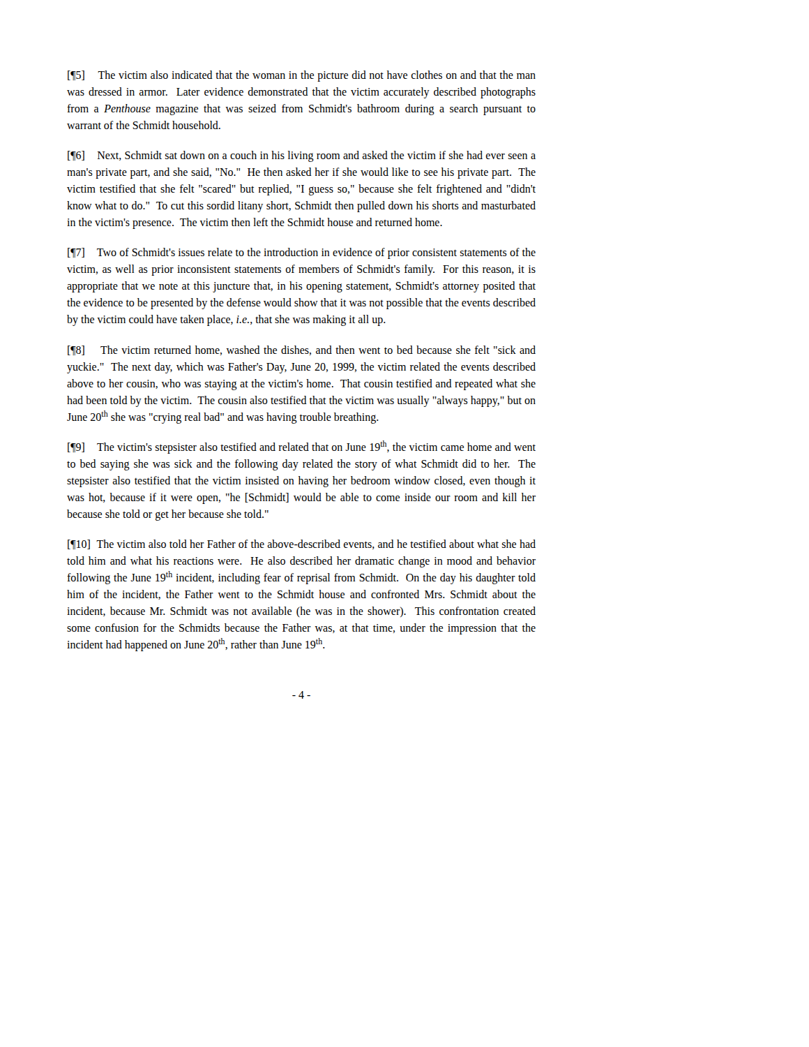[¶5] The victim also indicated that the woman in the picture did not have clothes on and that the man was dressed in armor. Later evidence demonstrated that the victim accurately described photographs from a Penthouse magazine that was seized from Schmidt's bathroom during a search pursuant to warrant of the Schmidt household.
[¶6] Next, Schmidt sat down on a couch in his living room and asked the victim if she had ever seen a man's private part, and she said, "No." He then asked her if she would like to see his private part. The victim testified that she felt "scared" but replied, "I guess so," because she felt frightened and "didn't know what to do." To cut this sordid litany short, Schmidt then pulled down his shorts and masturbated in the victim's presence. The victim then left the Schmidt house and returned home.
[¶7] Two of Schmidt's issues relate to the introduction in evidence of prior consistent statements of the victim, as well as prior inconsistent statements of members of Schmidt's family. For this reason, it is appropriate that we note at this juncture that, in his opening statement, Schmidt's attorney posited that the evidence to be presented by the defense would show that it was not possible that the events described by the victim could have taken place, i.e., that she was making it all up.
[¶8] The victim returned home, washed the dishes, and then went to bed because she felt "sick and yuckie." The next day, which was Father's Day, June 20, 1999, the victim related the events described above to her cousin, who was staying at the victim's home. That cousin testified and repeated what she had been told by the victim. The cousin also testified that the victim was usually "always happy," but on June 20th she was "crying real bad" and was having trouble breathing.
[¶9] The victim's stepsister also testified and related that on June 19th, the victim came home and went to bed saying she was sick and the following day related the story of what Schmidt did to her. The stepsister also testified that the victim insisted on having her bedroom window closed, even though it was hot, because if it were open, "he [Schmidt] would be able to come inside our room and kill her because she told or get her because she told."
[¶10] The victim also told her Father of the above-described events, and he testified about what she had told him and what his reactions were. He also described her dramatic change in mood and behavior following the June 19th incident, including fear of reprisal from Schmidt. On the day his daughter told him of the incident, the Father went to the Schmidt house and confronted Mrs. Schmidt about the incident, because Mr. Schmidt was not available (he was in the shower). This confrontation created some confusion for the Schmidts because the Father was, at that time, under the impression that the incident had happened on June 20th, rather than June 19th.
- 4 -